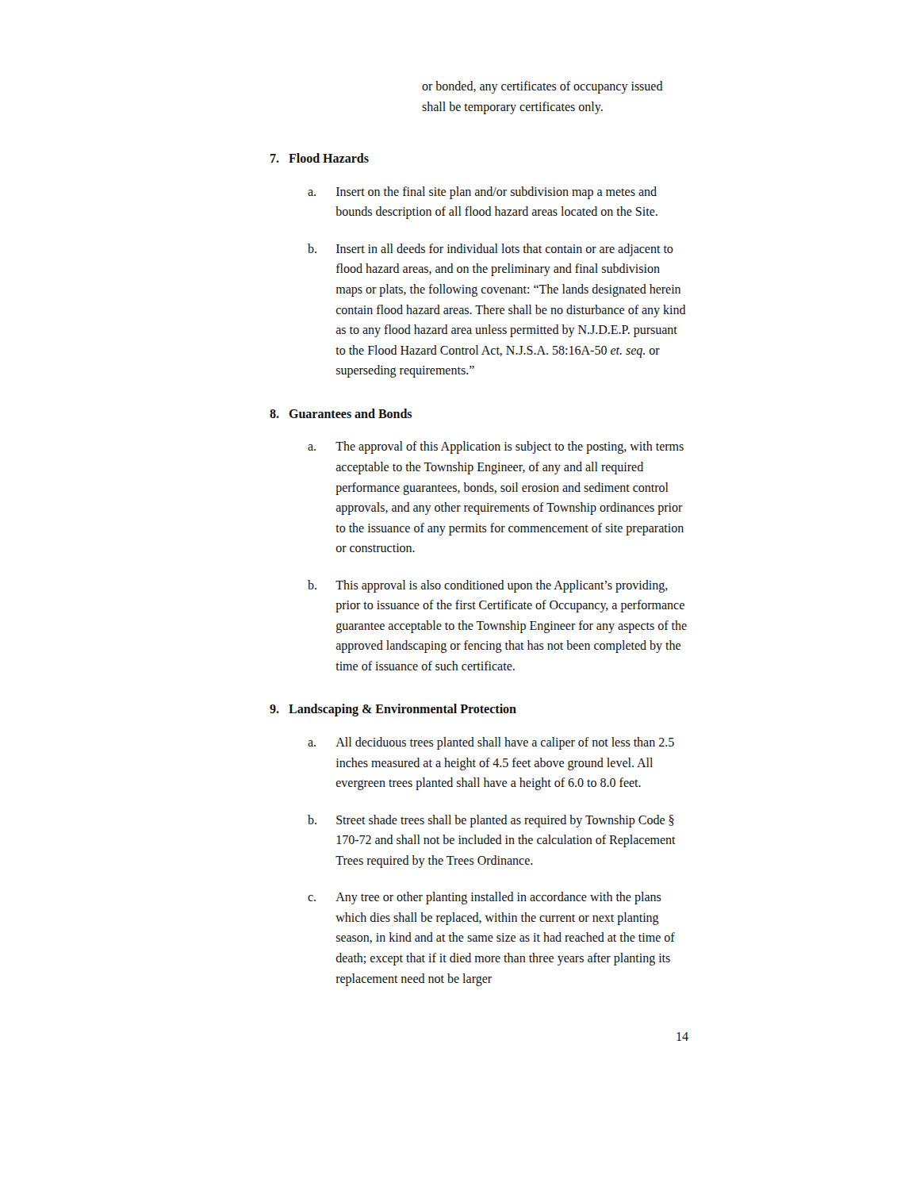or bonded, any certificates of occupancy issued shall be temporary certificates only.
7. Flood Hazards
a. Insert on the final site plan and/or subdivision map a metes and bounds description of all flood hazard areas located on the Site.
b. Insert in all deeds for individual lots that contain or are adjacent to flood hazard areas, and on the preliminary and final subdivision maps or plats, the following covenant: “The lands designated herein contain flood hazard areas. There shall be no disturbance of any kind as to any flood hazard area unless permitted by N.J.D.E.P. pursuant to the Flood Hazard Control Act, N.J.S.A. 58:16A-50 et. seq. or superseding requirements.”
8. Guarantees and Bonds
a. The approval of this Application is subject to the posting, with terms acceptable to the Township Engineer, of any and all required performance guarantees, bonds, soil erosion and sediment control approvals, and any other requirements of Township ordinances prior to the issuance of any permits for commencement of site preparation or construction.
b. This approval is also conditioned upon the Applicant’s providing, prior to issuance of the first Certificate of Occupancy, a performance guarantee acceptable to the Township Engineer for any aspects of the approved landscaping or fencing that has not been completed by the time of issuance of such certificate.
9. Landscaping & Environmental Protection
a. All deciduous trees planted shall have a caliper of not less than 2.5 inches measured at a height of 4.5 feet above ground level. All evergreen trees planted shall have a height of 6.0 to 8.0 feet.
b. Street shade trees shall be planted as required by Township Code § 170-72 and shall not be included in the calculation of Replacement Trees required by the Trees Ordinance.
c. Any tree or other planting installed in accordance with the plans which dies shall be replaced, within the current or next planting season, in kind and at the same size as it had reached at the time of death; except that if it died more than three years after planting its replacement need not be larger
14